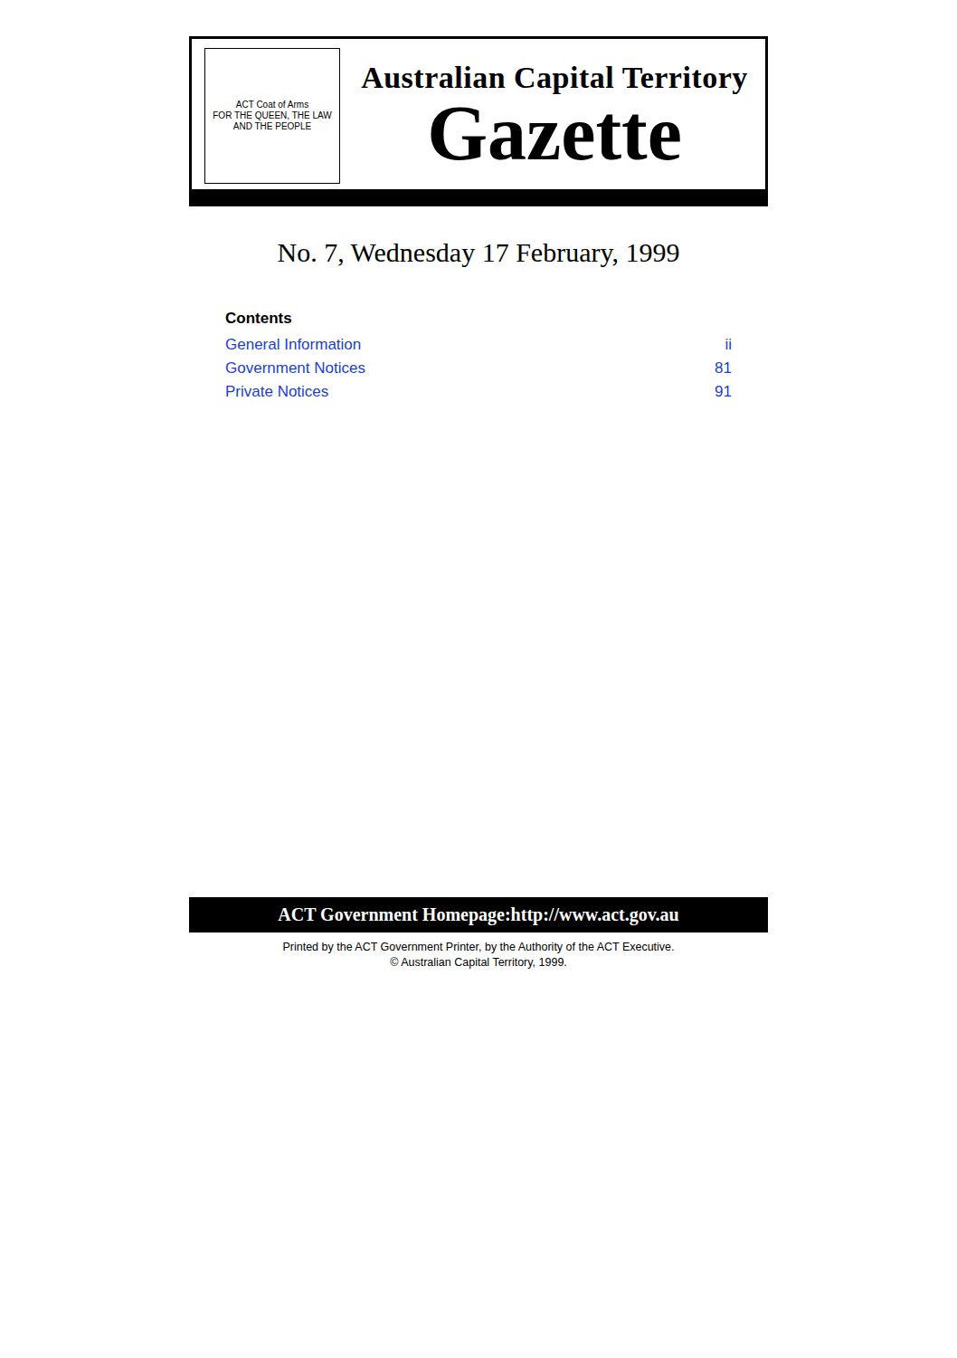ACT Coat of Arms
FOR THE QUEEN, THE LAW AND THE PEOPLE
Australian Capital Territory
Gazette
No. 7, Wednesday 17 February, 1999
Contents
| General Information | ii |
| Government Notices | 81 |
| Private Notices | 91 |
ACT Government Homepage:http://www.act.gov.au
Printed by the ACT Government Printer, by the Authority of the ACT Executive.
© Australian Capital Territory, 1999.